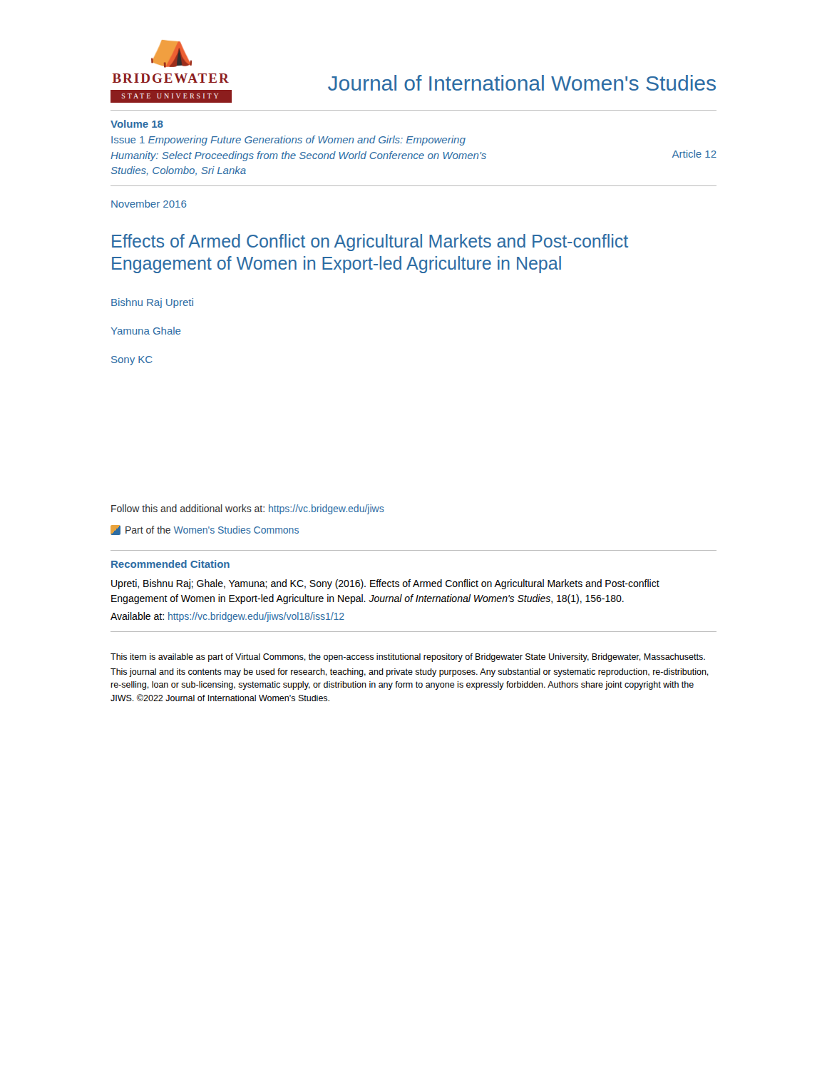⛺
BRIDGEWATER
STATE UNIVERSITY
Journal of International Women's Studies
Volume 18
Issue 1 Empowering Future Generations of Women and Girls: Empowering Humanity: Select Proceedings from the Second World Conference on Women's Studies, Colombo, Sri Lanka
Article 12
November 2016
Effects of Armed Conflict on Agricultural Markets and Post-conflict Engagement of Women in Export-led Agriculture in Nepal
Bishnu Raj Upreti
Yamuna Ghale
Sony KC
Follow this and additional works at: https://vc.bridgew.edu/jiws
Part of the Women's Studies Commons
Recommended Citation
Upreti, Bishnu Raj; Ghale, Yamuna; and KC, Sony (2016). Effects of Armed Conflict on Agricultural Markets and Post-conflict Engagement of Women in Export-led Agriculture in Nepal. Journal of International Women's Studies, 18(1), 156-180.
Available at: https://vc.bridgew.edu/jiws/vol18/iss1/12
This item is available as part of Virtual Commons, the open-access institutional repository of Bridgewater State University, Bridgewater, Massachusetts.
This journal and its contents may be used for research, teaching, and private study purposes. Any substantial or systematic reproduction, re-distribution, re-selling, loan or sub-licensing, systematic supply, or distribution in any form to anyone is expressly forbidden. Authors share joint copyright with the JIWS. ©2022 Journal of International Women's Studies.